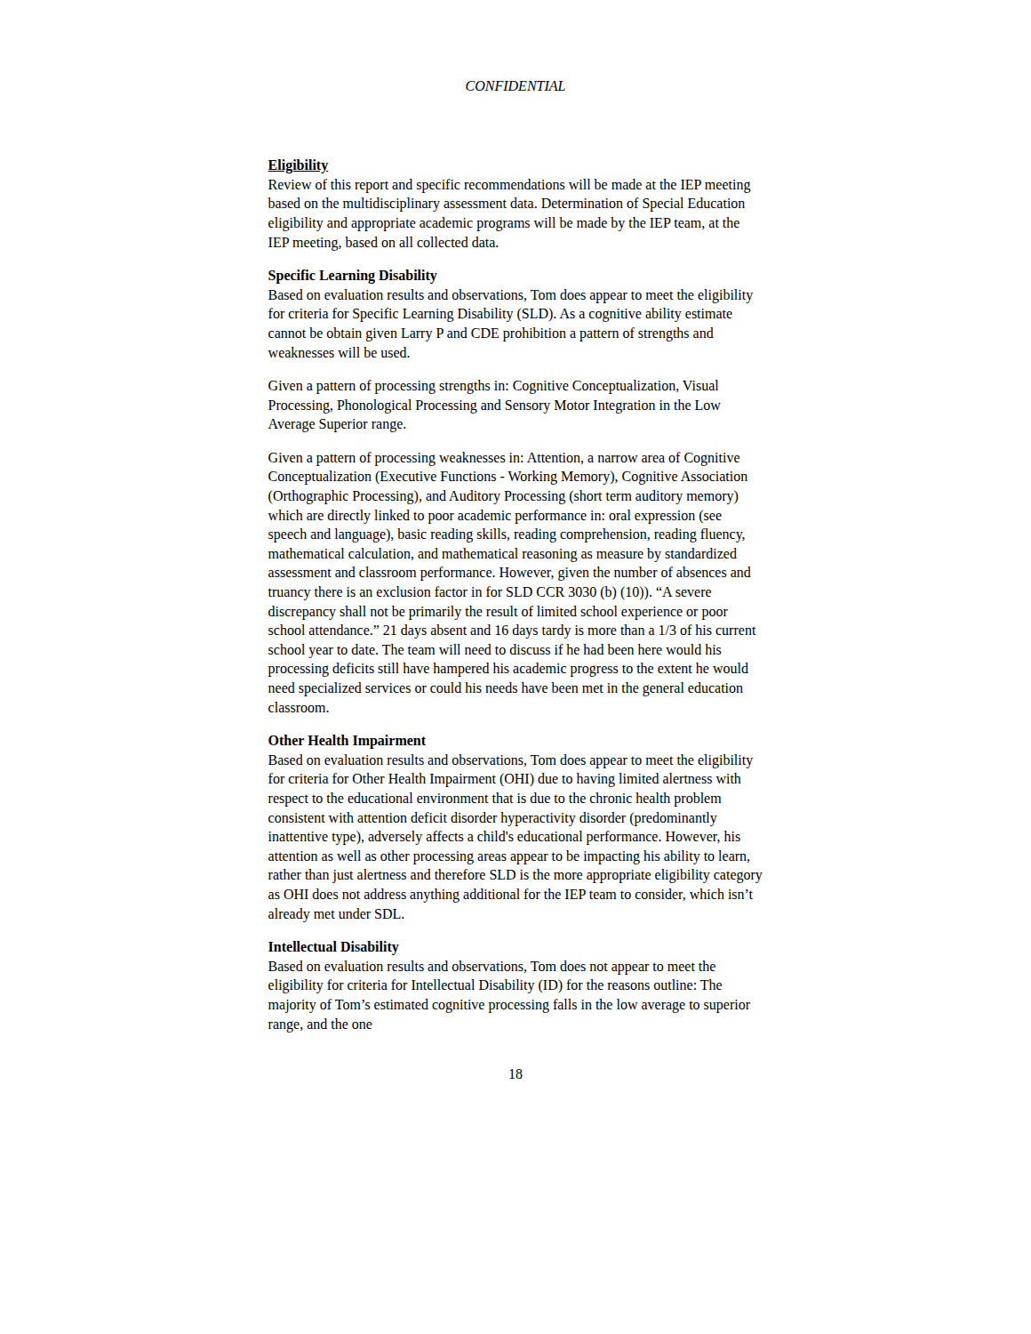CONFIDENTIAL
Eligibility
Review of this report and specific recommendations will be made at the IEP meeting based on the multidisciplinary assessment data. Determination of Special Education eligibility and appropriate academic programs will be made by the IEP team, at the IEP meeting, based on all collected data.
Specific Learning Disability
Based on evaluation results and observations, Tom does appear to meet the eligibility for criteria for Specific Learning Disability (SLD). As a cognitive ability estimate cannot be obtain given Larry P and CDE prohibition a pattern of strengths and weaknesses will be used.
Given a pattern of processing strengths in: Cognitive Conceptualization, Visual Processing, Phonological Processing and Sensory Motor Integration in the Low Average Superior range.
Given a pattern of processing weaknesses in: Attention, a narrow area of Cognitive Conceptualization (Executive Functions - Working Memory), Cognitive Association (Orthographic Processing), and Auditory Processing (short term auditory memory) which are directly linked to poor academic performance in: oral expression (see speech and language), basic reading skills, reading comprehension, reading fluency, mathematical calculation, and mathematical reasoning as measure by standardized assessment and classroom performance. However, given the number of absences and truancy there is an exclusion factor in for SLD CCR 3030 (b) (10)). “A severe discrepancy shall not be primarily the result of limited school experience or poor school attendance.” 21 days absent and 16 days tardy is more than a 1/3 of his current school year to date. The team will need to discuss if he had been here would his processing deficits still have hampered his academic progress to the extent he would need specialized services or could his needs have been met in the general education classroom.
Other Health Impairment
Based on evaluation results and observations, Tom does appear to meet the eligibility for criteria for Other Health Impairment (OHI) due to having limited alertness with respect to the educational environment that is due to the chronic health problem consistent with attention deficit disorder hyperactivity disorder (predominantly inattentive type), adversely affects a child's educational performance. However, his attention as well as other processing areas appear to be impacting his ability to learn, rather than just alertness and therefore SLD is the more appropriate eligibility category as OHI does not address anything additional for the IEP team to consider, which isn’t already met under SDL.
Intellectual Disability
Based on evaluation results and observations, Tom does not appear to meet the eligibility for criteria for Intellectual Disability (ID) for the reasons outline: The majority of Tom’s estimated cognitive processing falls in the low average to superior range, and the one
18